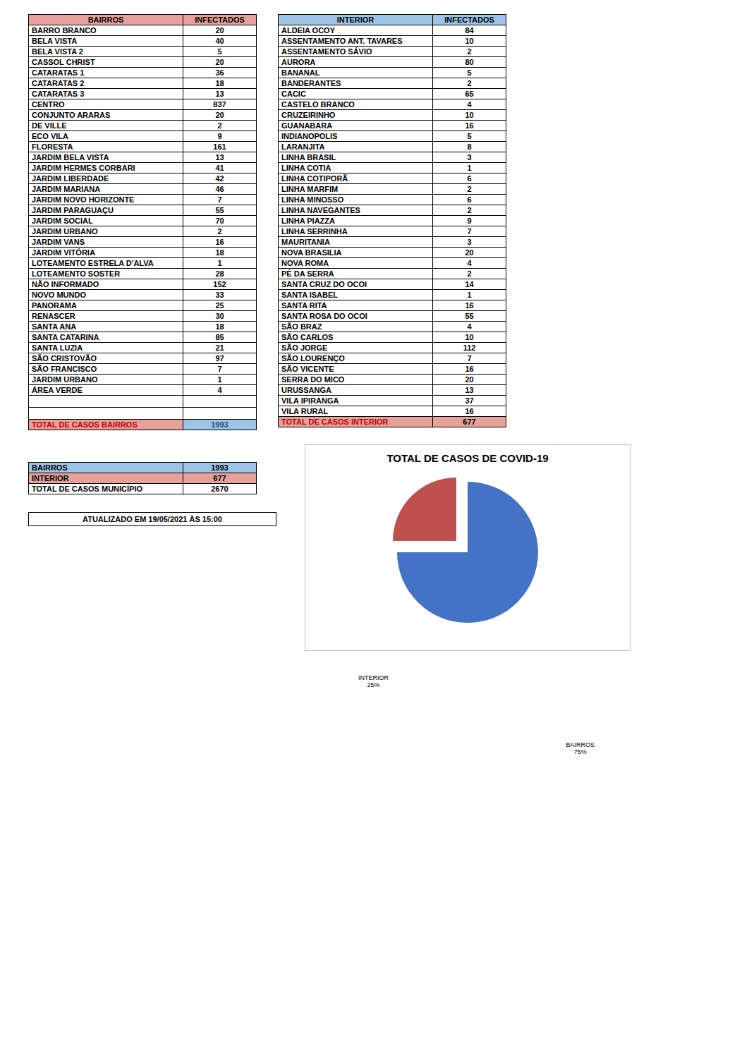| BAIRROS | INFECTADOS |
| --- | --- |
| BARRO BRANCO | 20 |
| BELA VISTA | 40 |
| BELA VISTA 2 | 5 |
| CASSOL CHRIST | 20 |
| CATARATAS 1 | 36 |
| CATARATAS 2 | 18 |
| CATARATAS 3 | 13 |
| CENTRO | 837 |
| CONJUNTO ARARAS | 20 |
| DE VILLE | 2 |
| ECO VILA | 9 |
| FLORESTA | 161 |
| JARDIM BELA VISTA | 13 |
| JARDIM HERMES CORBARI | 41 |
| JARDIM LIBERDADE | 42 |
| JARDIM MARIANA | 46 |
| JARDIM NOVO HORIZONTE | 7 |
| JARDIM PARAGUAÇU | 55 |
| JARDIM SOCIAL | 70 |
| JARDIM URBANO | 2 |
| JARDIM VANS | 16 |
| JARDIM VITÓRIA | 18 |
| LOTEAMENTO ESTRELA D'ALVA | 1 |
| LOTEAMENTO SOSTER | 28 |
| NÃO INFORMADO | 152 |
| NOVO MUNDO | 33 |
| PANORAMA | 25 |
| RENASCER | 30 |
| SANTA ANA | 18 |
| SANTA CATARINA | 85 |
| SANTA LUZIA | 21 |
| SÃO CRISTOVÃO | 97 |
| SÃO FRANCISCO | 7 |
| JARDIM URBANO | 1 |
| ÁREA VERDE | 4 |
| TOTAL DE CASOS BAIRROS | 1993 |
| INTERIOR | INFECTADOS |
| --- | --- |
| ALDEIA OCOY | 84 |
| ASSENTAMENTO ANT. TAVARES | 10 |
| ASSENTAMENTO SÁVIO | 2 |
| AURORA | 80 |
| BANANAL | 5 |
| BANDERANTES | 2 |
| CACIC | 65 |
| CASTELO BRANCO | 4 |
| CRUZEIRINHO | 10 |
| GUANABARA | 16 |
| INDIANOPOLIS | 5 |
| LARANJITA | 8 |
| LINHA BRASIL | 3 |
| LINHA COTIA | 1 |
| LINHA COTIPORÃ | 6 |
| LINHA MARFIM | 2 |
| LINHA MINOSSO | 6 |
| LINHA NAVEGANTES | 2 |
| LINHA PIAZZA | 9 |
| LINHA SERRINHA | 7 |
| MAURITANIA | 3 |
| NOVA BRASILIA | 20 |
| NOVA ROMA | 4 |
| PÉ DA SERRA | 2 |
| SANTA CRUZ DO OCOI | 14 |
| SANTA ISABEL | 1 |
| SANTA RITA | 16 |
| SANTA ROSA DO OCOI | 55 |
| SÃO BRAZ | 4 |
| SÃO CARLOS | 10 |
| SÃO JORGE | 112 |
| SÃO LOURENÇO | 7 |
| SÃO VICENTE | 16 |
| SERRA DO MICO | 20 |
| URUSSANGA | 13 |
| VILA IPIRANGA | 37 |
| VILA RURAL | 16 |
| TOTAL DE CASOS INTERIOR | 677 |
| BAIRROS | 1993 |
| INTERIOR | 677 |
| TOTAL DE CASOS MUNICÍPIO | 2670 |
ATUALIZADO EM 19/05/2021 ÀS 15:00
TOTAL DE CASOS DE COVID-19
INTERIOR
25%
BAIRROS
75%